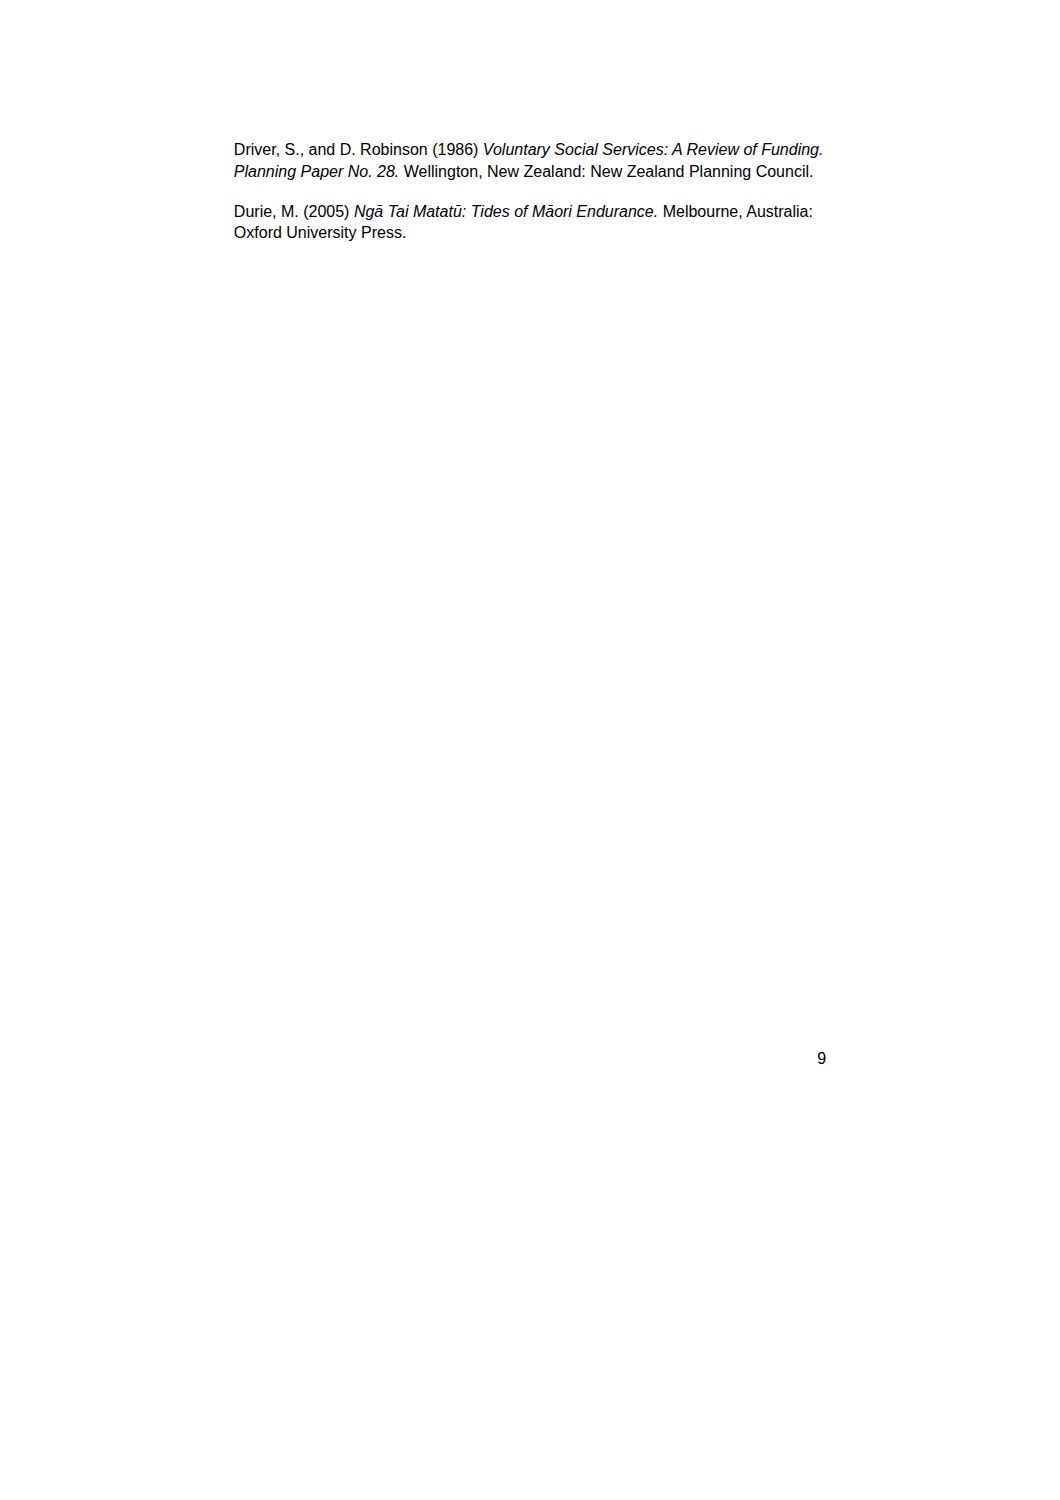Driver, S., and D. Robinson (1986) Voluntary Social Services: A Review of Funding. Planning Paper No. 28. Wellington, New Zealand: New Zealand Planning Council.
Durie, M. (2005) Ngā Tai Matatū: Tides of Māori Endurance. Melbourne, Australia: Oxford University Press.
9